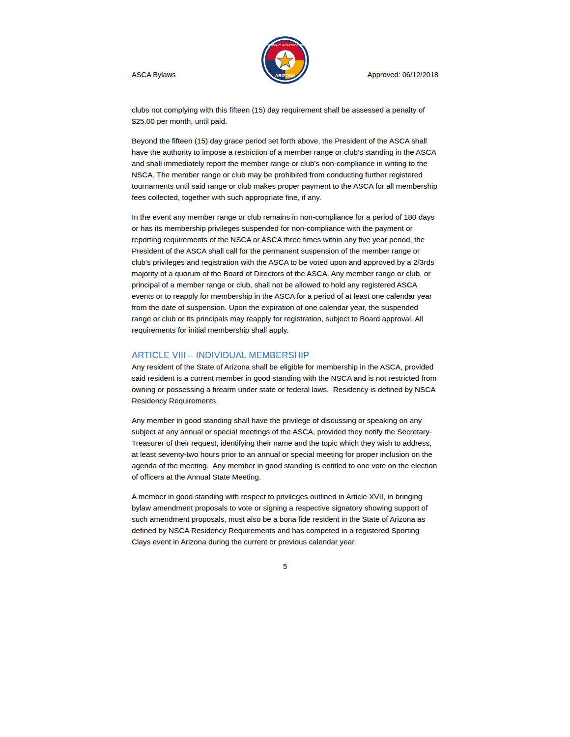SPORTING CLAYS ASSOCIATION ARIZONA
ASCA Bylaws
Approved: 06/12/2018
clubs not complying with this fifteen (15) day requirement shall be assessed a penalty of $25.00 per month, until paid.
Beyond the fifteen (15) day grace period set forth above, the President of the ASCA shall have the authority to impose a restriction of a member range or club's standing in the ASCA and shall immediately report the member range or club's non-compliance in writing to the NSCA. The member range or club may be prohibited from conducting further registered tournaments until said range or club makes proper payment to the ASCA for all membership fees collected, together with such appropriate fine, if any.
In the event any member range or club remains in non-compliance for a period of 180 days or has its membership privileges suspended for non-compliance with the payment or reporting requirements of the NSCA or ASCA three times within any five year period, the President of the ASCA shall call for the permanent suspension of the member range or club's privileges and registration with the ASCA to be voted upon and approved by a 2/3rds majority of a quorum of the Board of Directors of the ASCA. Any member range or club, or principal of a member range or club, shall not be allowed to hold any registered ASCA events or to reapply for membership in the ASCA for a period of at least one calendar year from the date of suspension. Upon the expiration of one calendar year, the suspended range or club or its principals may reapply for registration, subject to Board approval. All requirements for initial membership shall apply.
ARTICLE VIII – INDIVIDUAL MEMBERSHIP
Any resident of the State of Arizona shall be eligible for membership in the ASCA, provided said resident is a current member in good standing with the NSCA and is not restricted from owning or possessing a firearm under state or federal laws. Residency is defined by NSCA Residency Requirements.
Any member in good standing shall have the privilege of discussing or speaking on any subject at any annual or special meetings of the ASCA, provided they notify the Secretary-Treasurer of their request, identifying their name and the topic which they wish to address, at least seventy-two hours prior to an annual or special meeting for proper inclusion on the agenda of the meeting. Any member in good standing is entitled to one vote on the election of officers at the Annual State Meeting.
A member in good standing with respect to privileges outlined in Article XVII, in bringing bylaw amendment proposals to vote or signing a respective signatory showing support of such amendment proposals, must also be a bona fide resident in the State of Arizona as defined by NSCA Residency Requirements and has competed in a registered Sporting Clays event in Arizona during the current or previous calendar year.
5